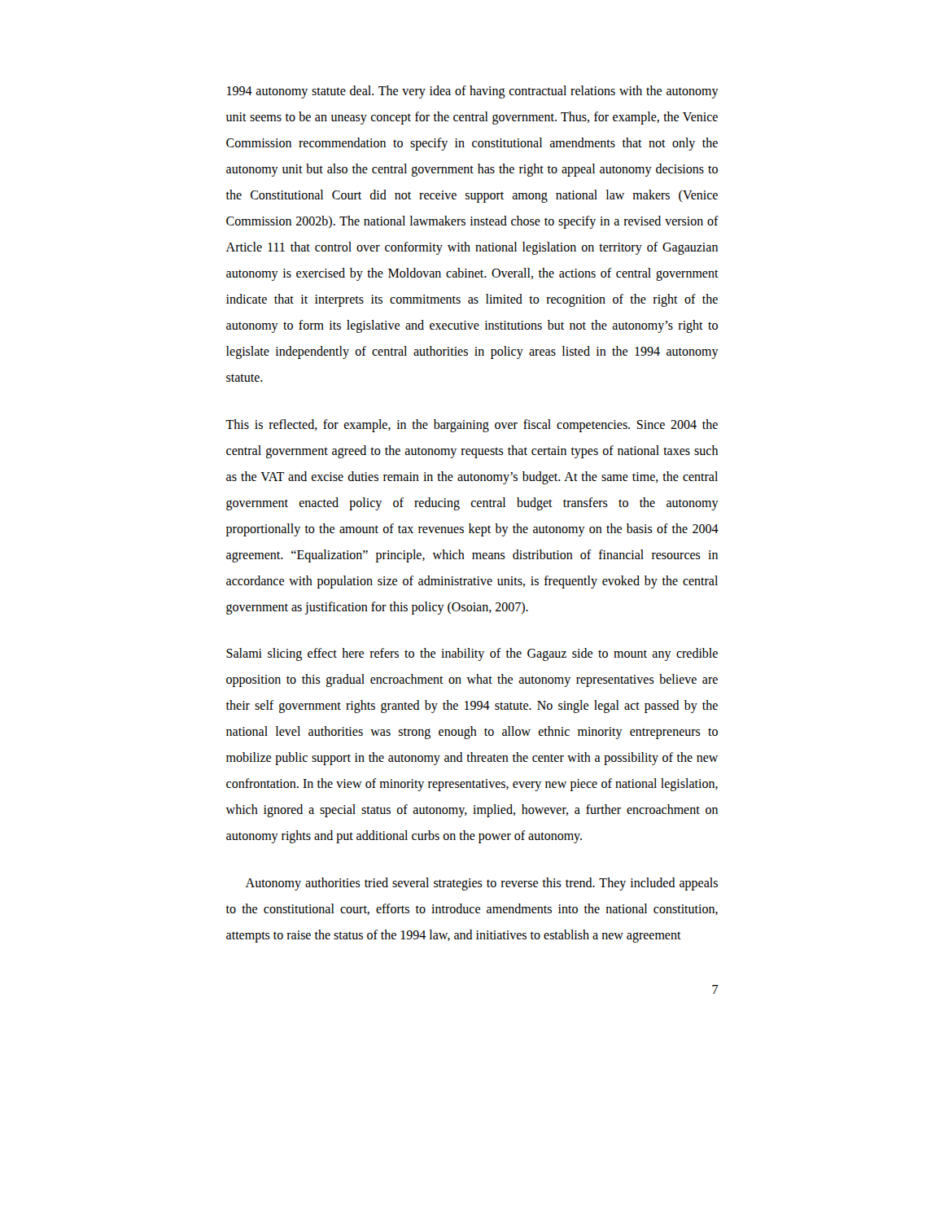1994 autonomy statute deal. The very idea of having contractual relations with the autonomy unit seems to be an uneasy concept for the central government. Thus, for example, the Venice Commission recommendation to specify in constitutional amendments that not only the autonomy unit but also the central government has the right to appeal autonomy decisions to the Constitutional Court did not receive support among national law makers (Venice Commission 2002b). The national lawmakers instead chose to specify in a revised version of Article 111 that control over conformity with national legislation on territory of Gagauzian autonomy is exercised by the Moldovan cabinet. Overall, the actions of central government indicate that it interprets its commitments as limited to recognition of the right of the autonomy to form its legislative and executive institutions but not the autonomy’s right to legislate independently of central authorities in policy areas listed in the 1994 autonomy statute.
This is reflected, for example, in the bargaining over fiscal competencies. Since 2004 the central government agreed to the autonomy requests that certain types of national taxes such as the VAT and excise duties remain in the autonomy’s budget. At the same time, the central government enacted policy of reducing central budget transfers to the autonomy proportionally to the amount of tax revenues kept by the autonomy on the basis of the 2004 agreement. “Equalization” principle, which means distribution of financial resources in accordance with population size of administrative units, is frequently evoked by the central government as justification for this policy (Osoian, 2007).
Salami slicing effect here refers to the inability of the Gagauz side to mount any credible opposition to this gradual encroachment on what the autonomy representatives believe are their self government rights granted by the 1994 statute. No single legal act passed by the national level authorities was strong enough to allow ethnic minority entrepreneurs to mobilize public support in the autonomy and threaten the center with a possibility of the new confrontation. In the view of minority representatives, every new piece of national legislation, which ignored a special status of autonomy, implied, however, a further encroachment on autonomy rights and put additional curbs on the power of autonomy.
Autonomy authorities tried several strategies to reverse this trend. They included appeals to the constitutional court, efforts to introduce amendments into the national constitution, attempts to raise the status of the 1994 law, and initiatives to establish a new agreement
7